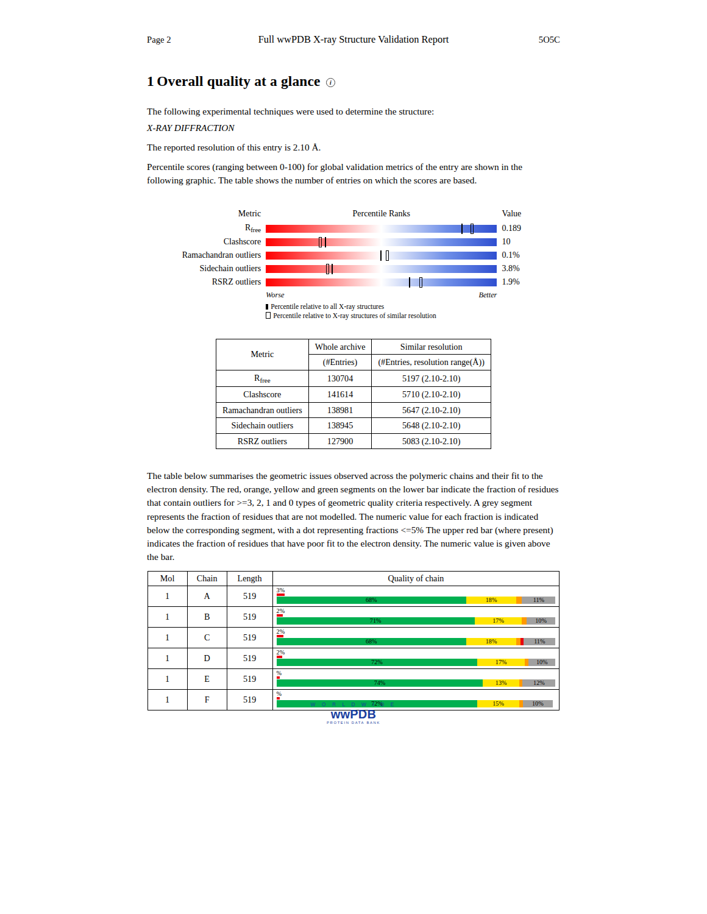Page 2
Full wwPDB X-ray Structure Validation Report
5O5C
1 Overall quality at a glance i
The following experimental techniques were used to determine the structure:
X-RAY DIFFRACTION
The reported resolution of this entry is 2.10 Å.
Percentile scores (ranging between 0-100) for global validation metrics of the entry are shown in the following graphic. The table shows the number of entries on which the scores are based.
| Metric | Percentile Ranks | Value |
| --- | --- | --- |
| R free | | 0.189 |
| Clashscore | | 10 |
| Ramachandran outliers | | 0.1% |
| Sidechain outliers | | 3.8% |
| RSRZ outliers | | 1.9% |
| | Worse Better Percentile relative to all X-ray structures Percentile relative to X-ray structures of similar resolution | |
| Metric | Whole archive | Similar resolution |
| --- | --- | --- |
| (#Entries) | (#Entries, resolution range(Å)) |
| R free | 130704 | 5197 (2.10-2.10) |
| Clashscore | 141614 | 5710 (2.10-2.10) |
| Ramachandran outliers | 138981 | 5647 (2.10-2.10) |
| Sidechain outliers | 138945 | 5648 (2.10-2.10) |
| RSRZ outliers | 127900 | 5083 (2.10-2.10) |
The table below summarises the geometric issues observed across the polymeric chains and their fit to the electron density. The red, orange, yellow and green segments on the lower bar indicate the fraction of residues that contain outliers for >=3, 2, 1 and 0 types of geometric quality criteria respectively. A grey segment represents the fraction of residues that are not modelled. The numeric value for each fraction is indicated below the corresponding segment, with a dot representing fractions <=5% The upper red bar (where present) indicates the fraction of residues that have poor fit to the electron density. The numeric value is given above the bar.
| Mol | Chain | Length | Quality of chain |
| --- | --- | --- | --- |
| 1 | A | 519 | 3% 68% 18% 11% |
| 1 | B | 519 | 2% 71% 17% 10% |
| 1 | C | 519 | 2% 68% 18% 11% |
| 1 | D | 519 | 2% 72% 17% 10% |
| 1 | E | 519 | % 74% 13% 12% |
| 1 | F | 519 | % 72% 15% 10% |
W O R L D W I D E
wwPDB
PROTEIN DATA BANK